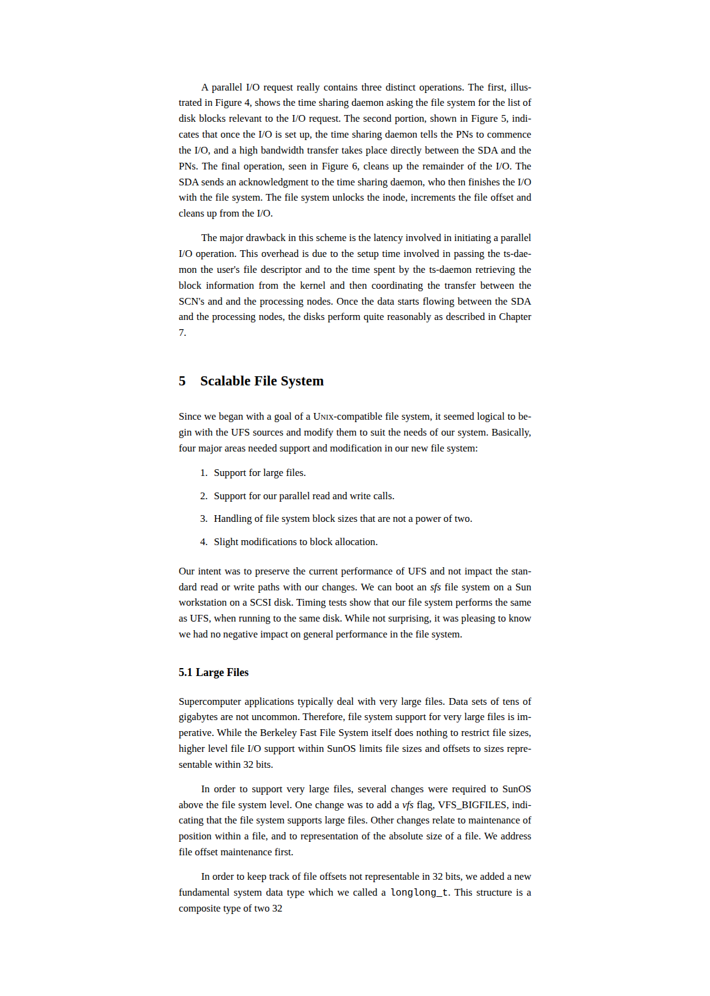A parallel I/O request really contains three distinct operations. The first, illustrated in Figure 4, shows the time sharing daemon asking the file system for the list of disk blocks relevant to the I/O request. The second portion, shown in Figure 5, indicates that once the I/O is set up, the time sharing daemon tells the PNs to commence the I/O, and a high bandwidth transfer takes place directly between the SDA and the PNs. The final operation, seen in Figure 6, cleans up the remainder of the I/O. The SDA sends an acknowledgment to the time sharing daemon, who then finishes the I/O with the file system. The file system unlocks the inode, increments the file offset and cleans up from the I/O.
The major drawback in this scheme is the latency involved in initiating a parallel I/O operation. This overhead is due to the setup time involved in passing the ts-daemon the user's file descriptor and to the time spent by the ts-daemon retrieving the block information from the kernel and then coordinating the transfer between the SCN's and and the processing nodes. Once the data starts flowing between the SDA and the processing nodes, the disks perform quite reasonably as described in Chapter 7.
5 Scalable File System
Since we began with a goal of a Unix-compatible file system, it seemed logical to begin with the UFS sources and modify them to suit the needs of our system. Basically, four major areas needed support and modification in our new file system:
Support for large files.
Support for our parallel read and write calls.
Handling of file system block sizes that are not a power of two.
Slight modifications to block allocation.
Our intent was to preserve the current performance of UFS and not impact the standard read or write paths with our changes. We can boot an sfs file system on a Sun workstation on a SCSI disk. Timing tests show that our file system performs the same as UFS, when running to the same disk. While not surprising, it was pleasing to know we had no negative impact on general performance in the file system.
5.1 Large Files
Supercomputer applications typically deal with very large files. Data sets of tens of gigabytes are not uncommon. Therefore, file system support for very large files is imperative. While the Berkeley Fast File System itself does nothing to restrict file sizes, higher level file I/O support within SunOS limits file sizes and offsets to sizes representable within 32 bits.
In order to support very large files, several changes were required to SunOS above the file system level. One change was to add a vfs flag, VFS_BIGFILES, indicating that the file system supports large files. Other changes relate to maintenance of position within a file, and to representation of the absolute size of a file. We address file offset maintenance first.
In order to keep track of file offsets not representable in 32 bits, we added a new fundamental system data type which we called a longlong_t. This structure is a composite type of two 32